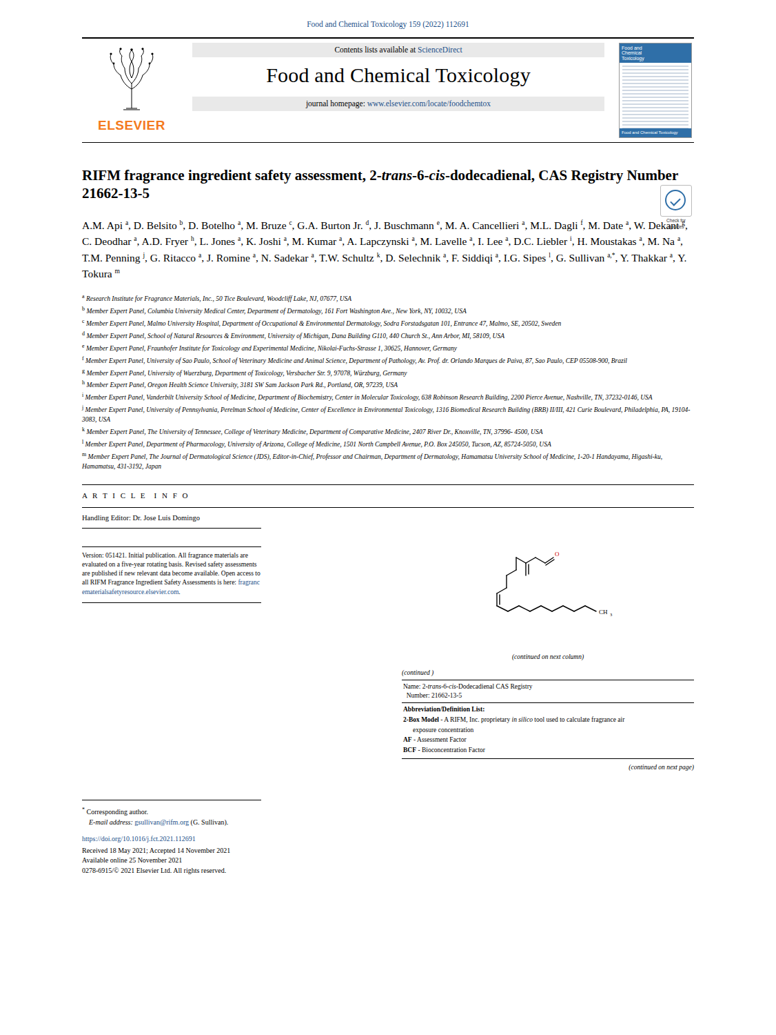Food and Chemical Toxicology 159 (2022) 112691
ELSEVIER
Contents lists available at ScienceDirect
Food and Chemical Toxicology
journal homepage: www.elsevier.com/locate/foodchemtox
Food and
Chemical
Toxicology
Food and Chemical Toxicology
Check for
updates
RIFM fragrance ingredient safety assessment, 2-trans-6-cis-dodecadienal, CAS Registry Number 21662-13-5
A.M. Api a, D. Belsito b, D. Botelho a, M. Bruze c, G.A. Burton Jr. d, J. Buschmann e, M. A. Cancellieri a, M.L. Dagli f, M. Date a, W. Dekant g, C. Deodhar a, A.D. Fryer h, L. Jones a, K. Joshi a, M. Kumar a, A. Lapczynski a, M. Lavelle a, I. Lee a, D.C. Liebler i, H. Moustakas a, M. Na a, T.M. Penning j, G. Ritacco a, J. Romine a, N. Sadekar a, T.W. Schultz k, D. Selechnik a, F. Siddiqi a, I.G. Sipes l, G. Sullivan a,*, Y. Thakkar a, Y. Tokura m
a Research Institute for Fragrance Materials, Inc., 50 Tice Boulevard, Woodcliff Lake, NJ, 07677, USA
b Member Expert Panel, Columbia University Medical Center, Department of Dermatology, 161 Fort Washington Ave., New York, NY, 10032, USA
c Member Expert Panel, Malmo University Hospital, Department of Occupational & Environmental Dermatology, Sodra Forstadsgatan 101, Entrance 47, Malmo, SE, 20502, Sweden
d Member Expert Panel, School of Natural Resources & Environment, University of Michigan, Dana Building G110, 440 Church St., Ann Arbor, MI, 58109, USA
e Member Expert Panel, Fraunhofer Institute for Toxicology and Experimental Medicine, Nikolai-Fuchs-Strasse 1, 30625, Hannover, Germany
f Member Expert Panel, University of Sao Paulo, School of Veterinary Medicine and Animal Science, Department of Pathology, Av. Prof. dr. Orlando Marques de Paiva, 87, Sao Paulo, CEP 05508-900, Brazil
g Member Expert Panel, University of Wuerzburg, Department of Toxicology, Versbacher Str. 9, 97078, Würzburg, Germany
h Member Expert Panel, Oregon Health Science University, 3181 SW Sam Jackson Park Rd., Portland, OR, 97239, USA
i Member Expert Panel, Vanderbilt University School of Medicine, Department of Biochemistry, Center in Molecular Toxicology, 638 Robinson Research Building, 2200 Pierce Avenue, Nashville, TN, 37232-0146, USA
j Member Expert Panel, University of Pennsylvania, Perelman School of Medicine, Center of Excellence in Environmental Toxicology, 1316 Biomedical Research Building (BRB) II/III, 421 Curie Boulevard, Philadelphia, PA, 19104-3083, USA
k Member Expert Panel, The University of Tennessee, College of Veterinary Medicine, Department of Comparative Medicine, 2407 River Dr., Knoxville, TN, 37996- 4500, USA
l Member Expert Panel, Department of Pharmacology, University of Arizona, College of Medicine, 1501 North Campbell Avenue, P.O. Box 245050, Tucson, AZ, 85724-5050, USA
m Member Expert Panel, The Journal of Dermatological Science (JDS), Editor-in-Chief, Professor and Chairman, Department of Dermatology, Hamamatsu University School of Medicine, 1-20-1 Handayama, Higashi-ku, Hamamatsu, 431-3192, Japan
A R T I C L E I N F O
Handling Editor: Dr. Jose Luis Domingo
Version: 051421. Initial publication. All fragrance materials are evaluated on a five-year rotating basis. Revised safety assessments are published if new relevant data become available. Open access to all RIFM Fragrance Ingredient Safety Assessments is here: fragrancematerialsafetyresource.elsevier.com.
O CH 3
(continued on next column)
(continued )
| Name: 2- trans -6- cis -Dodecadienal CAS Registry Number: 21662-13-5 |
| Abbreviation/Definition List: 2-Box Model - A RIFM, Inc. proprietary in silico tool used to calculate fragrance air exposure concentration AF - Assessment Factor BCF - Bioconcentration Factor |
(continued on next page)
* Corresponding author.
E-mail address: gsullivan@rifm.org (G. Sullivan).
https://doi.org/10.1016/j.fct.2021.112691
Received 18 May 2021; Accepted 14 November 2021
Available online 25 November 2021
0278-6915/© 2021 Elsevier Ltd. All rights reserved.